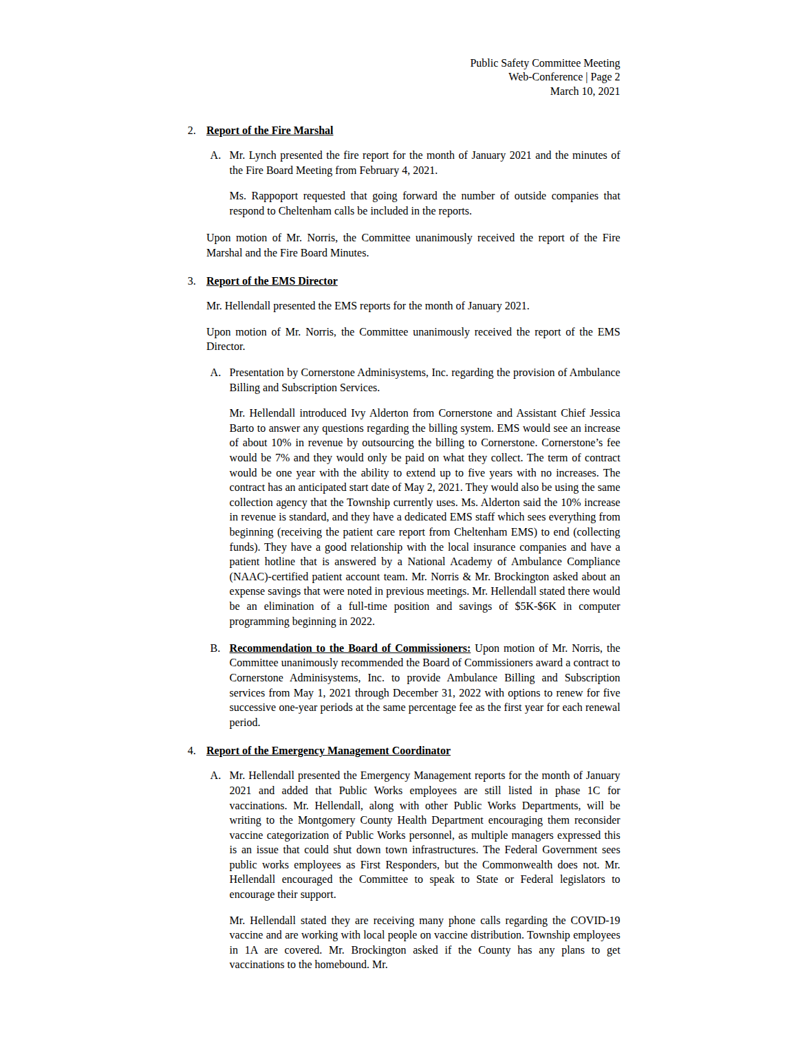Public Safety Committee Meeting
Web-Conference | Page 2
March 10, 2021
Report of the Fire Marshal
Mr. Lynch presented the fire report for the month of January 2021 and the minutes of the Fire Board Meeting from February 4, 2021.
Ms. Rappoport requested that going forward the number of outside companies that respond to Cheltenham calls be included in the reports.
Upon motion of Mr. Norris, the Committee unanimously received the report of the Fire Marshal and the Fire Board Minutes.
Report of the EMS Director
Mr. Hellendall presented the EMS reports for the month of January 2021.
Upon motion of Mr. Norris, the Committee unanimously received the report of the EMS Director.
Presentation by Cornerstone Adminisystems, Inc. regarding the provision of Ambulance Billing and Subscription Services.
Mr. Hellendall introduced Ivy Alderton from Cornerstone and Assistant Chief Jessica Barto to answer any questions regarding the billing system. EMS would see an increase of about 10% in revenue by outsourcing the billing to Cornerstone. Cornerstone’s fee would be 7% and they would only be paid on what they collect. The term of contract would be one year with the ability to extend up to five years with no increases. The contract has an anticipated start date of May 2, 2021. They would also be using the same collection agency that the Township currently uses. Ms. Alderton said the 10% increase in revenue is standard, and they have a dedicated EMS staff which sees everything from beginning (receiving the patient care report from Cheltenham EMS) to end (collecting funds). They have a good relationship with the local insurance companies and have a patient hotline that is answered by a National Academy of Ambulance Compliance (NAAC)-certified patient account team. Mr. Norris & Mr. Brockington asked about an expense savings that were noted in previous meetings. Mr. Hellendall stated there would be an elimination of a full-time position and savings of $5K-$6K in computer programming beginning in 2022.
Recommendation to the Board of Commissioners: Upon motion of Mr. Norris, the Committee unanimously recommended the Board of Commissioners award a contract to Cornerstone Adminisystems, Inc. to provide Ambulance Billing and Subscription services from May 1, 2021 through December 31, 2022 with options to renew for five successive one-year periods at the same percentage fee as the first year for each renewal period.
Report of the Emergency Management Coordinator
Mr. Hellendall presented the Emergency Management reports for the month of January 2021 and added that Public Works employees are still listed in phase 1C for vaccinations. Mr. Hellendall, along with other Public Works Departments, will be writing to the Montgomery County Health Department encouraging them reconsider vaccine categorization of Public Works personnel, as multiple managers expressed this is an issue that could shut down town infrastructures. The Federal Government sees public works employees as First Responders, but the Commonwealth does not. Mr. Hellendall encouraged the Committee to speak to State or Federal legislators to encourage their support.
Mr. Hellendall stated they are receiving many phone calls regarding the COVID-19 vaccine and are working with local people on vaccine distribution. Township employees in 1A are covered. Mr. Brockington asked if the County has any plans to get vaccinations to the homebound. Mr.